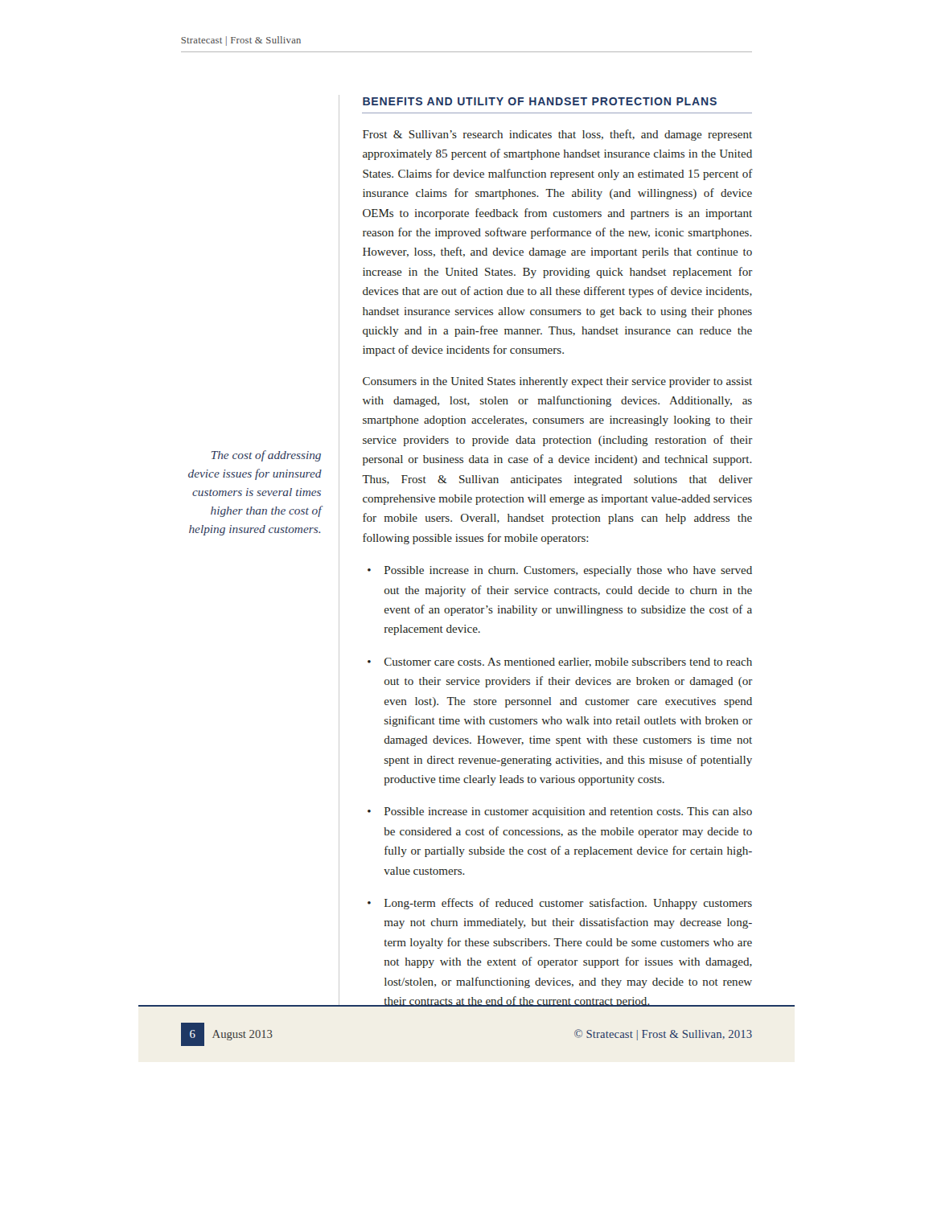Stratecast | Frost & Sullivan
The cost of addressing device issues for uninsured customers is several times higher than the cost of helping insured customers.
Benefits and Utility of Handset Protection Plans
Frost & Sullivan’s research indicates that loss, theft, and damage represent approximately 85 percent of smartphone handset insurance claims in the United States. Claims for device malfunction represent only an estimated 15 percent of insurance claims for smartphones. The ability (and willingness) of device OEMs to incorporate feedback from customers and partners is an important reason for the improved software performance of the new, iconic smartphones. However, loss, theft, and device damage are important perils that continue to increase in the United States. By providing quick handset replacement for devices that are out of action due to all these different types of device incidents, handset insurance services allow consumers to get back to using their phones quickly and in a pain-free manner. Thus, handset insurance can reduce the impact of device incidents for consumers.
Consumers in the United States inherently expect their service provider to assist with damaged, lost, stolen or malfunctioning devices. Additionally, as smartphone adoption accelerates, consumers are increasingly looking to their service providers to provide data protection (including restoration of their personal or business data in case of a device incident) and technical support. Thus, Frost & Sullivan anticipates integrated solutions that deliver comprehensive mobile protection will emerge as important value-added services for mobile users. Overall, handset protection plans can help address the following possible issues for mobile operators:
Possible increase in churn. Customers, especially those who have served out the majority of their service contracts, could decide to churn in the event of an operator’s inability or unwillingness to subsidize the cost of a replacement device.
Customer care costs. As mentioned earlier, mobile subscribers tend to reach out to their service providers if their devices are broken or damaged (or even lost). The store personnel and customer care executives spend significant time with customers who walk into retail outlets with broken or damaged devices. However, time spent with these customers is time not spent in direct revenue-generating activities, and this misuse of potentially productive time clearly leads to various opportunity costs.
Possible increase in customer acquisition and retention costs. This can also be considered a cost of concessions, as the mobile operator may decide to fully or partially subside the cost of a replacement device for certain high-value customers.
Long-term effects of reduced customer satisfaction. Unhappy customers may not churn immediately, but their dissatisfaction may decrease long-term loyalty for these subscribers. There could be some customers who are not happy with the extent of operator support for issues with damaged, lost/stolen, or malfunctioning devices, and they may decide to not renew their contracts at the end of the current contract period.
6 August 2013
© Stratecast | Frost & Sullivan, 2013